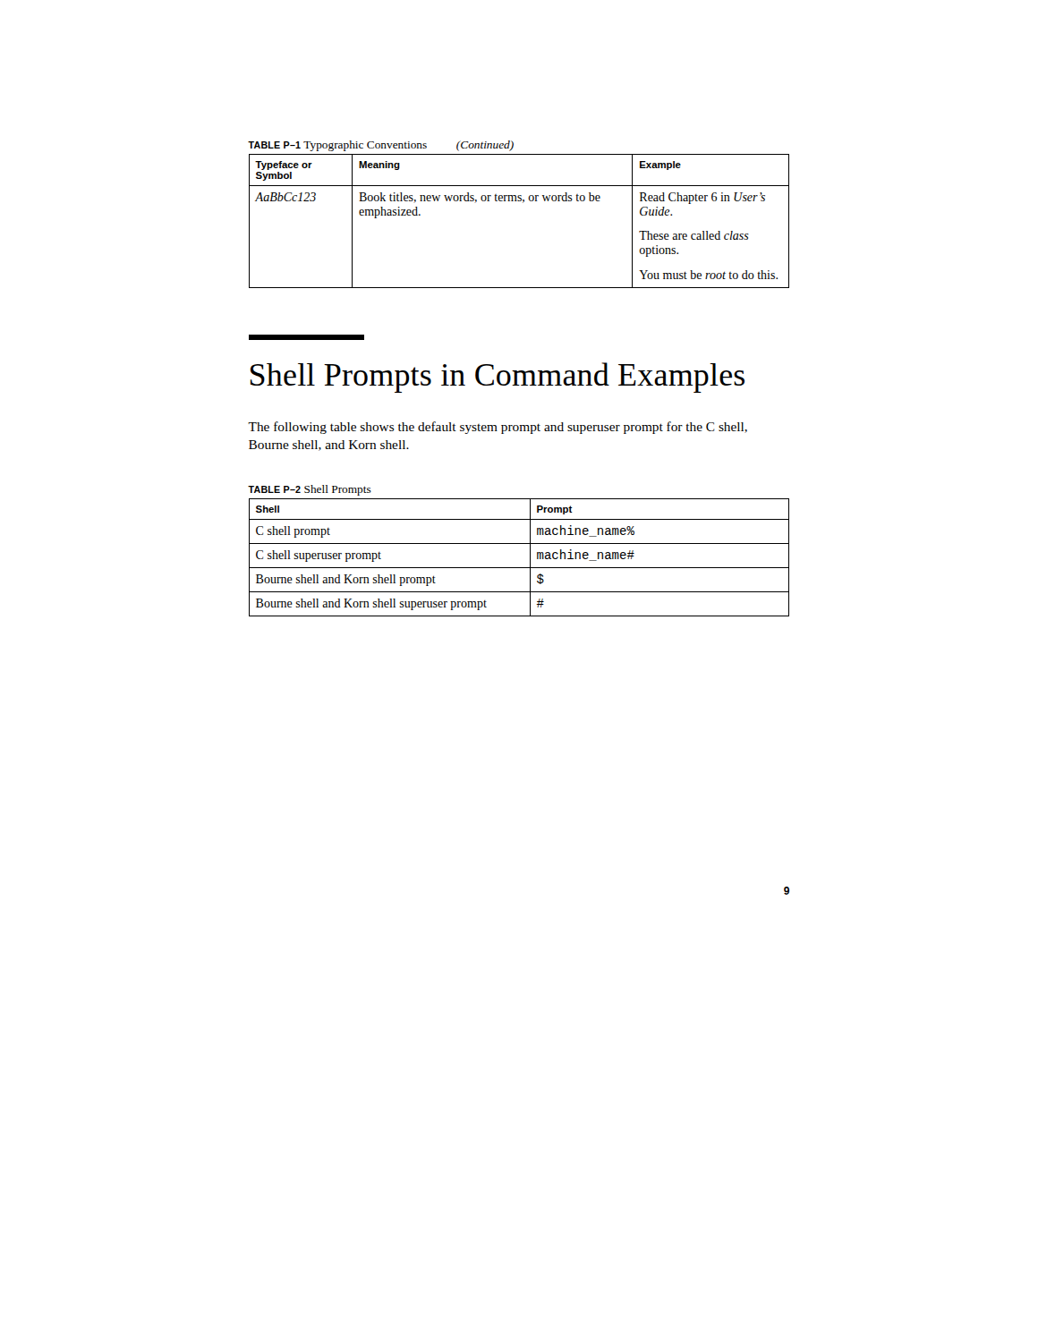TABLE P–1 Typographic Conventions (Continued)
| Typeface or Symbol | Meaning | Example |
| --- | --- | --- |
| AaBbCc123 | Book titles, new words, or terms, or words to be emphasized. | Read Chapter 6 in User’s Guide . These are called class options. You must be root to do this. |
Shell Prompts in Command Examples
The following table shows the default system prompt and superuser prompt for the C shell, Bourne shell, and Korn shell.
TABLE P–2 Shell Prompts
| Shell | Prompt |
| --- | --- |
| C shell prompt | machine_name% |
| C shell superuser prompt | machine_name# |
| Bourne shell and Korn shell prompt | $ |
| Bourne shell and Korn shell superuser prompt | # |
9